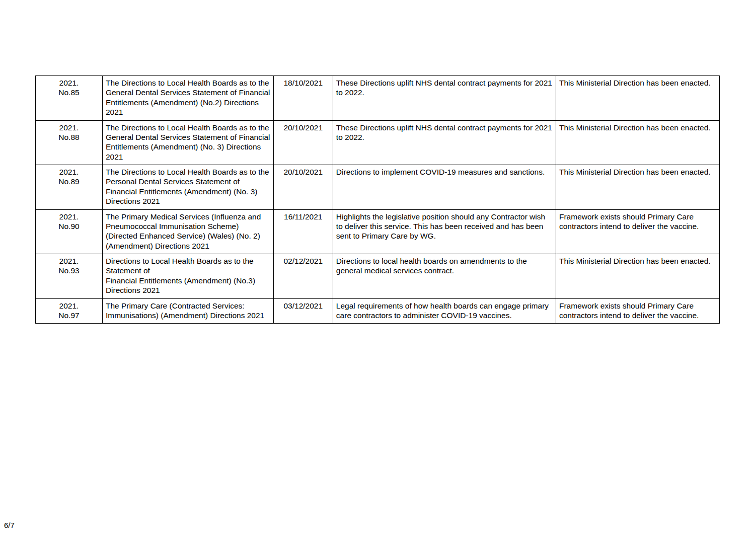| 2021. No.85 | The Directions to Local Health Boards as to the General Dental Services Statement of Financial Entitlements (Amendment) (No.2) Directions 2021 | 18/10/2021 | These Directions uplift NHS dental contract payments for 2021 to 2022. | This Ministerial Direction has been enacted. |
| 2021. No.88 | The Directions to Local Health Boards as to the General Dental Services Statement of Financial Entitlements (Amendment) (No. 3) Directions 2021 | 20/10/2021 | These Directions uplift NHS dental contract payments for 2021 to 2022. | This Ministerial Direction has been enacted. |
| 2021. No.89 | The Directions to Local Health Boards as to the Personal Dental Services Statement of Financial Entitlements (Amendment) (No. 3) Directions 2021 | 20/10/2021 | Directions to implement COVID-19 measures and sanctions. | This Ministerial Direction has been enacted. |
| 2021. No.90 | The Primary Medical Services (Influenza and Pneumococcal Immunisation Scheme) (Directed Enhanced Service) (Wales) (No. 2) (Amendment) Directions 2021 | 16/11/2021 | Highlights the legislative position should any Contractor wish to deliver this service. This has been received and has been sent to Primary Care by WG. | Framework exists should Primary Care contractors intend to deliver the vaccine. |
| 2021. No.93 | Directions to Local Health Boards as to the Statement of Financial Entitlements (Amendment) (No.3) Directions 2021 | 02/12/2021 | Directions to local health boards on amendments to the general medical services contract. | This Ministerial Direction has been enacted. |
| 2021. No.97 | The Primary Care (Contracted Services: Immunisations) (Amendment) Directions 2021 | 03/12/2021 | Legal requirements of how health boards can engage primary care contractors to administer COVID-19 vaccines. | Framework exists should Primary Care contractors intend to deliver the vaccine. |
6/7